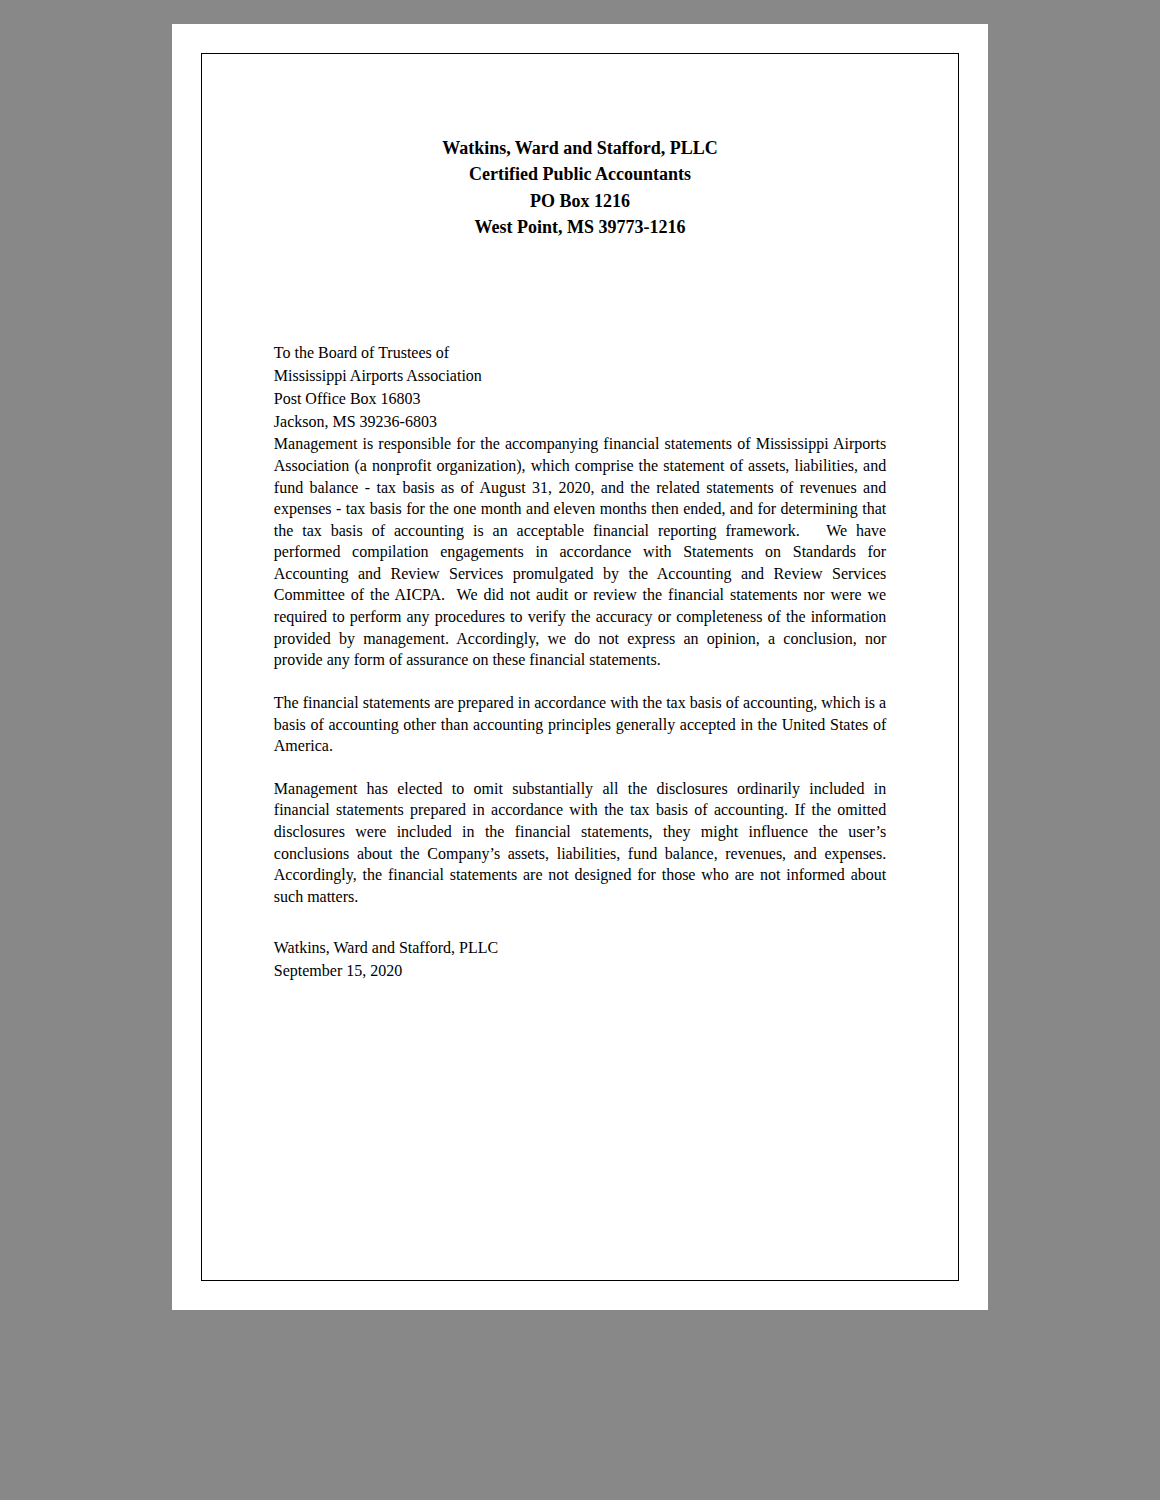Watkins, Ward and Stafford, PLLC
Certified Public Accountants
PO Box 1216
West Point, MS 39773-1216
To the Board of Trustees of
Mississippi Airports Association
Post Office Box 16803
Jackson, MS 39236-6803
Management is responsible for the accompanying financial statements of Mississippi Airports Association (a nonprofit organization), which comprise the statement of assets, liabilities, and fund balance - tax basis as of August 31, 2020, and the related statements of revenues and expenses - tax basis for the one month and eleven months then ended, and for determining that the tax basis of accounting is an acceptable financial reporting framework. We have performed compilation engagements in accordance with Statements on Standards for Accounting and Review Services promulgated by the Accounting and Review Services Committee of the AICPA. We did not audit or review the financial statements nor were we required to perform any procedures to verify the accuracy or completeness of the information provided by management. Accordingly, we do not express an opinion, a conclusion, nor provide any form of assurance on these financial statements.
The financial statements are prepared in accordance with the tax basis of accounting, which is a basis of accounting other than accounting principles generally accepted in the United States of America.
Management has elected to omit substantially all the disclosures ordinarily included in financial statements prepared in accordance with the tax basis of accounting. If the omitted disclosures were included in the financial statements, they might influence the user’s conclusions about the Company’s assets, liabilities, fund balance, revenues, and expenses. Accordingly, the financial statements are not designed for those who are not informed about such matters.
Watkins, Ward and Stafford, PLLC
September 15, 2020